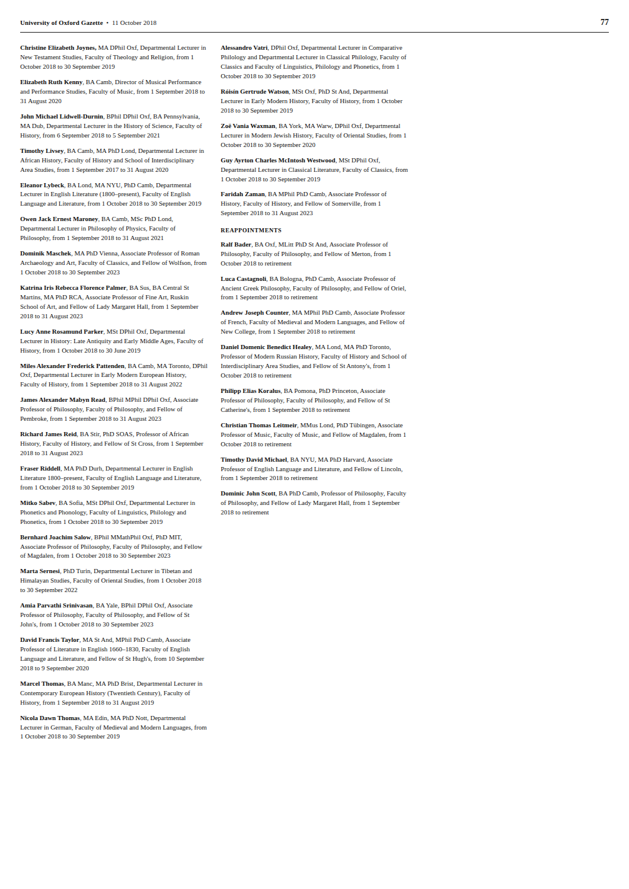University of Oxford Gazette • 11 October 2018
77
Christine Elizabeth Joynes, MA DPhil Oxf, Departmental Lecturer in New Testament Studies, Faculty of Theology and Religion, from 1 October 2018 to 30 September 2019
Elizabeth Ruth Kenny, BA Camb, Director of Musical Performance and Performance Studies, Faculty of Music, from 1 September 2018 to 31 August 2020
John Michael Lidwell-Durnin, BPhil DPhil Oxf, BA Pennsylvania, MA Dub, Departmental Lecturer in the History of Science, Faculty of History, from 6 September 2018 to 5 September 2021
Timothy Livsey, BA Camb, MA PhD Lond, Departmental Lecturer in African History, Faculty of History and School of Interdisciplinary Area Studies, from 1 September 2017 to 31 August 2020
Eleanor Lybeck, BA Lond, MA NYU, PhD Camb, Departmental Lecturer in English Literature (1800–present), Faculty of English Language and Literature, from 1 October 2018 to 30 September 2019
Owen Jack Ernest Maroney, BA Camb, MSc PhD Lond, Departmental Lecturer in Philosophy of Physics, Faculty of Philosophy, from 1 September 2018 to 31 August 2021
Dominik Maschek, MA PhD Vienna, Associate Professor of Roman Archaeology and Art, Faculty of Classics, and Fellow of Wolfson, from 1 October 2018 to 30 September 2023
Katrina Iris Rebecca Florence Palmer, BA Sus, BA Central St Martins, MA PhD RCA, Associate Professor of Fine Art, Ruskin School of Art, and Fellow of Lady Margaret Hall, from 1 September 2018 to 31 August 2023
Lucy Anne Rosamund Parker, MSt DPhil Oxf, Departmental Lecturer in History: Late Antiquity and Early Middle Ages, Faculty of History, from 1 October 2018 to 30 June 2019
Miles Alexander Frederick Pattenden, BA Camb, MA Toronto, DPhil Oxf, Departmental Lecturer in Early Modern European History, Faculty of History, from 1 September 2018 to 31 August 2022
James Alexander Mabyn Read, BPhil MPhil DPhil Oxf, Associate Professor of Philosophy, Faculty of Philosophy, and Fellow of Pembroke, from 1 September 2018 to 31 August 2023
Richard James Reid, BA Stir, PhD SOAS, Professor of African History, Faculty of History, and Fellow of St Cross, from 1 September 2018 to 31 August 2023
Fraser Riddell, MA PhD Durh, Departmental Lecturer in English Literature 1800–present, Faculty of English Language and Literature, from 1 October 2018 to 30 September 2019
Mitko Sabev, BA Sofia, MSt DPhil Oxf, Departmental Lecturer in Phonetics and Phonology, Faculty of Linguistics, Philology and Phonetics, from 1 October 2018 to 30 September 2019
Bernhard Joachim Salow, BPhil MMathPhil Oxf, PhD MIT, Associate Professor of Philosophy, Faculty of Philosophy, and Fellow of Magdalen, from 1 October 2018 to 30 September 2023
Marta Sernesi, PhD Turin, Departmental Lecturer in Tibetan and Himalayan Studies, Faculty of Oriental Studies, from 1 October 2018 to 30 September 2022
Amia Parvathi Srinivasan, BA Yale, BPhil DPhil Oxf, Associate Professor of Philosophy, Faculty of Philosophy, and Fellow of St John's, from 1 October 2018 to 30 September 2023
David Francis Taylor, MA St And, MPhil PhD Camb, Associate Professor of Literature in English 1660–1830, Faculty of English Language and Literature, and Fellow of St Hugh's, from 10 September 2018 to 9 September 2020
Marcel Thomas, BA Manc, MA PhD Brist, Departmental Lecturer in Contemporary European History (Twentieth Century), Faculty of History, from 1 September 2018 to 31 August 2019
Nicola Dawn Thomas, MA Edin, MA PhD Nott, Departmental Lecturer in German, Faculty of Medieval and Modern Languages, from 1 October 2018 to 30 September 2019
Alessandro Vatri, DPhil Oxf, Departmental Lecturer in Comparative Philology and Departmental Lecturer in Classical Philology, Faculty of Classics and Faculty of Linguistics, Philology and Phonetics, from 1 October 2018 to 30 September 2019
Róisín Gertrude Watson, MSt Oxf, PhD St And, Departmental Lecturer in Early Modern History, Faculty of History, from 1 October 2018 to 30 September 2019
Zoë Vania Waxman, BA York, MA Warw, DPhil Oxf, Departmental Lecturer in Modern Jewish History, Faculty of Oriental Studies, from 1 October 2018 to 30 September 2020
Guy Ayrton Charles McIntosh Westwood, MSt DPhil Oxf, Departmental Lecturer in Classical Literature, Faculty of Classics, from 1 October 2018 to 30 September 2019
Faridah Zaman, BA MPhil PhD Camb, Associate Professor of History, Faculty of History, and Fellow of Somerville, from 1 September 2018 to 31 August 2023
Reappointments
Ralf Bader, BA Oxf, MLitt PhD St And, Associate Professor of Philosophy, Faculty of Philosophy, and Fellow of Merton, from 1 October 2018 to retirement
Luca Castagnoli, BA Bologna, PhD Camb, Associate Professor of Ancient Greek Philosophy, Faculty of Philosophy, and Fellow of Oriel, from 1 September 2018 to retirement
Andrew Joseph Counter, MA MPhil PhD Camb, Associate Professor of French, Faculty of Medieval and Modern Languages, and Fellow of New College, from 1 September 2018 to retirement
Daniel Domenic Benedict Healey, MA Lond, MA PhD Toronto, Professor of Modern Russian History, Faculty of History and School of Interdisciplinary Area Studies, and Fellow of St Antony's, from 1 October 2018 to retirement
Philipp Elias Koralus, BA Pomona, PhD Princeton, Associate Professor of Philosophy, Faculty of Philosophy, and Fellow of St Catherine's, from 1 September 2018 to retirement
Christian Thomas Leitmeir, MMus Lond, PhD Tübingen, Associate Professor of Music, Faculty of Music, and Fellow of Magdalen, from 1 October 2018 to retirement
Timothy David Michael, BA NYU, MA PhD Harvard, Associate Professor of English Language and Literature, and Fellow of Lincoln, from 1 September 2018 to retirement
Dominic John Scott, BA PhD Camb, Professor of Philosophy, Faculty of Philosophy, and Fellow of Lady Margaret Hall, from 1 September 2018 to retirement